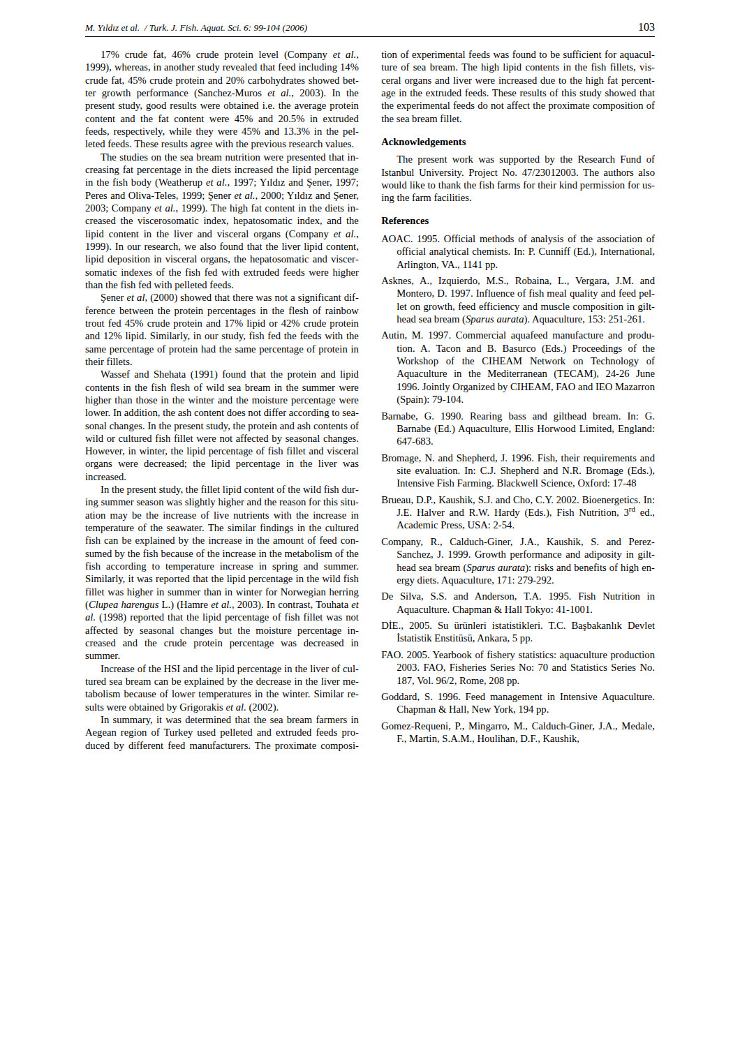M. Yıldız et al. / Turk. J. Fish. Aquat. Sci. 6: 99-104 (2006) 103
17% crude fat, 46% crude protein level (Company et al., 1999), whereas, in another study revealed that feed including 14% crude fat, 45% crude protein and 20% carbohydrates showed better growth performance (Sanchez-Muros et al., 2003). In the present study, good results were obtained i.e. the average protein content and the fat content were 45% and 20.5% in extruded feeds, respectively, while they were 45% and 13.3% in the pelleted feeds. These results agree with the previous research values.
The studies on the sea bream nutrition were presented that increasing fat percentage in the diets increased the lipid percentage in the fish body (Weatherup et al., 1997; Yıldız and Şener, 1997; Peres and Oliva-Teles, 1999; Şener et al., 2000; Yıldız and Şener, 2003; Company et al., 1999). The high fat content in the diets increased the viscerosomatic index, hepatosomatic index, and the lipid content in the liver and visceral organs (Company et al., 1999). In our research, we also found that the liver lipid content, lipid deposition in visceral organs, the hepatosomatic and viscersomatic indexes of the fish fed with extruded feeds were higher than the fish fed with pelleted feeds.
Şener et al, (2000) showed that there was not a significant difference between the protein percentages in the flesh of rainbow trout fed 45% crude protein and 17% lipid or 42% crude protein and 12% lipid. Similarly, in our study, fish fed the feeds with the same percentage of protein had the same percentage of protein in their fillets.
Wassef and Shehata (1991) found that the protein and lipid contents in the fish flesh of wild sea bream in the summer were higher than those in the winter and the moisture percentage were lower. In addition, the ash content does not differ according to seasonal changes. In the present study, the protein and ash contents of wild or cultured fish fillet were not affected by seasonal changes. However, in winter, the lipid percentage of fish fillet and visceral organs were decreased; the lipid percentage in the liver was increased.
In the present study, the fillet lipid content of the wild fish during summer season was slightly higher and the reason for this situation may be the increase of live nutrients with the increase in temperature of the seawater. The similar findings in the cultured fish can be explained by the increase in the amount of feed consumed by the fish because of the increase in the metabolism of the fish according to temperature increase in spring and summer. Similarly, it was reported that the lipid percentage in the wild fish fillet was higher in summer than in winter for Norwegian herring (Clupea harengus L.) (Hamre et al., 2003). In contrast, Touhata et al. (1998) reported that the lipid percentage of fish fillet was not affected by seasonal changes but the moisture percentage increased and the crude protein percentage was decreased in summer.
Increase of the HSI and the lipid percentage in the liver of cultured sea bream can be explained by the decrease in the liver metabolism because of lower temperatures in the winter. Similar results were obtained by Grigorakis et al. (2002).
In summary, it was determined that the sea bream farmers in Aegean region of Turkey used pelleted and extruded feeds produced by different feed manufacturers. The proximate composition of experimental feeds was found to be sufficient for aquaculture of sea bream. The high lipid contents in the fish fillets, visceral organs and liver were increased due to the high fat percentage in the extruded feeds. These results of this study showed that the experimental feeds do not affect the proximate composition of the sea bream fillet.
Acknowledgements
The present work was supported by the Research Fund of Istanbul University. Project No. 47/23012003. The authors also would like to thank the fish farms for their kind permission for using the farm facilities.
References
AOAC. 1995. Official methods of analysis of the association of official analytical chemists. In: P. Cunniff (Ed.), International, Arlington, VA., 1141 pp.
Asknes, A., Izquierdo, M.S., Robaina, L., Vergara, J.M. and Montero, D. 1997. Influence of fish meal quality and feed pellet on growth, feed efficiency and muscle composition in gilthead sea bream (Sparus aurata). Aquaculture, 153: 251-261.
Autin, M. 1997. Commercial aquafeed manufacture and prodution. A. Tacon and B. Basurco (Eds.) Proceedings of the Workshop of the CIHEAM Network on Technology of Aquaculture in the Mediterranean (TECAM), 24-26 June 1996. Jointly Organized by CIHEAM, FAO and IEO Mazarron (Spain): 79-104.
Barnabe, G. 1990. Rearing bass and gilthead bream. In: G. Barnabe (Ed.) Aquaculture, Ellis Horwood Limited, England: 647-683.
Bromage, N. and Shepherd, J. 1996. Fish, their requirements and site evaluation. In: C.J. Shepherd and N.R. Bromage (Eds.), Intensive Fish Farming. Blackwell Science, Oxford: 17-48
Brueau, D.P., Kaushik, S.J. and Cho, C.Y. 2002. Bioenergetics. In: J.E. Halver and R.W. Hardy (Eds.), Fish Nutrition, 3rd ed., Academic Press, USA: 2-54.
Company, R., Calduch-Giner, J.A., Kaushik, S. and Perez-Sanchez, J. 1999. Growth performance and adiposity in gilthead sea bream (Sparus aurata): risks and benefits of high energy diets. Aquaculture, 171: 279-292.
De Silva, S.S. and Anderson, T.A. 1995. Fish Nutrition in Aquaculture. Chapman & Hall Tokyo: 41-1001.
DİE., 2005. Su ürünleri istatistikleri. T.C. Başbakanlık Devlet İstatistik Enstitüsü, Ankara, 5 pp.
FAO. 2005. Yearbook of fishery statistics: aquaculture production 2003. FAO, Fisheries Series No: 70 and Statistics Series No. 187, Vol. 96/2, Rome, 208 pp.
Goddard, S. 1996. Feed management in Intensive Aquaculture. Chapman & Hall, New York, 194 pp.
Gomez-Requeni, P., Mingarro, M., Calduch-Giner, J.A., Medale, F., Martin, S.A.M., Houlihan, D.F., Kaushik,